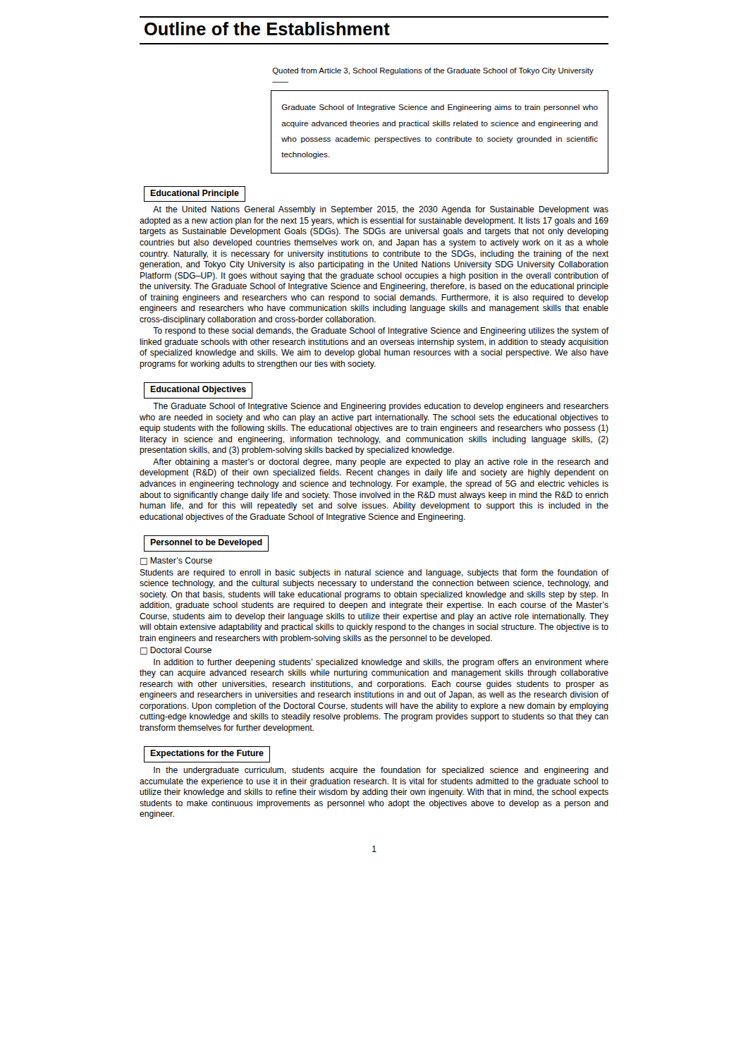Outline of the Establishment
Quoted from Article 3, School Regulations of the Graduate School of Tokyo City University——
Graduate School of Integrative Science and Engineering aims to train personnel who acquire advanced theories and practical skills related to science and engineering and who possess academic perspectives to contribute to society grounded in scientific technologies.
Educational Principle
At the United Nations General Assembly in September 2015, the 2030 Agenda for Sustainable Development was adopted as a new action plan for the next 15 years, which is essential for sustainable development. It lists 17 goals and 169 targets as Sustainable Development Goals (SDGs). The SDGs are universal goals and targets that not only developing countries but also developed countries themselves work on, and Japan has a system to actively work on it as a whole country. Naturally, it is necessary for university institutions to contribute to the SDGs, including the training of the next generation, and Tokyo City University is also participating in the United Nations University SDG University Collaboration Platform (SDG–UP). It goes without saying that the graduate school occupies a high position in the overall contribution of the university. The Graduate School of Integrative Science and Engineering, therefore, is based on the educational principle of training engineers and researchers who can respond to social demands. Furthermore, it is also required to develop engineers and researchers who have communication skills including language skills and management skills that enable cross-disciplinary collaboration and cross-border collaboration.
To respond to these social demands, the Graduate School of Integrative Science and Engineering utilizes the system of linked graduate schools with other research institutions and an overseas internship system, in addition to steady acquisition of specialized knowledge and skills. We aim to develop global human resources with a social perspective. We also have programs for working adults to strengthen our ties with society.
Educational Objectives
The Graduate School of Integrative Science and Engineering provides education to develop engineers and researchers who are needed in society and who can play an active part internationally. The school sets the educational objectives to equip students with the following skills. The educational objectives are to train engineers and researchers who possess (1) literacy in science and engineering, information technology, and communication skills including language skills, (2) presentation skills, and (3) problem-solving skills backed by specialized knowledge.
After obtaining a master's or doctoral degree, many people are expected to play an active role in the research and development (R&D) of their own specialized fields. Recent changes in daily life and society are highly dependent on advances in engineering technology and science and technology. For example, the spread of 5G and electric vehicles is about to significantly change daily life and society. Those involved in the R&D must always keep in mind the R&D to enrich human life, and for this will repeatedly set and solve issues. Ability development to support this is included in the educational objectives of the Graduate School of Integrative Science and Engineering.
Personnel to be Developed
□ Master’s Course
Students are required to enroll in basic subjects in natural science and language, subjects that form the foundation of science technology, and the cultural subjects necessary to understand the connection between science, technology, and society. On that basis, students will take educational programs to obtain specialized knowledge and skills step by step. In addition, graduate school students are required to deepen and integrate their expertise. In each course of the Master’s Course, students aim to develop their language skills to utilize their expertise and play an active role internationally. They will obtain extensive adaptability and practical skills to quickly respond to the changes in social structure. The objective is to train engineers and researchers with problem-solving skills as the personnel to be developed.
□ Doctoral Course
In addition to further deepening students’ specialized knowledge and skills, the program offers an environment where they can acquire advanced research skills while nurturing communication and management skills through collaborative research with other universities, research institutions, and corporations. Each course guides students to prosper as engineers and researchers in universities and research institutions in and out of Japan, as well as the research division of corporations. Upon completion of the Doctoral Course, students will have the ability to explore a new domain by employing cutting-edge knowledge and skills to steadily resolve problems. The program provides support to students so that they can transform themselves for further development.
Expectations for the Future
In the undergraduate curriculum, students acquire the foundation for specialized science and engineering and accumulate the experience to use it in their graduation research. It is vital for students admitted to the graduate school to utilize their knowledge and skills to refine their wisdom by adding their own ingenuity. With that in mind, the school expects students to make continuous improvements as personnel who adopt the objectives above to develop as a person and engineer.
1